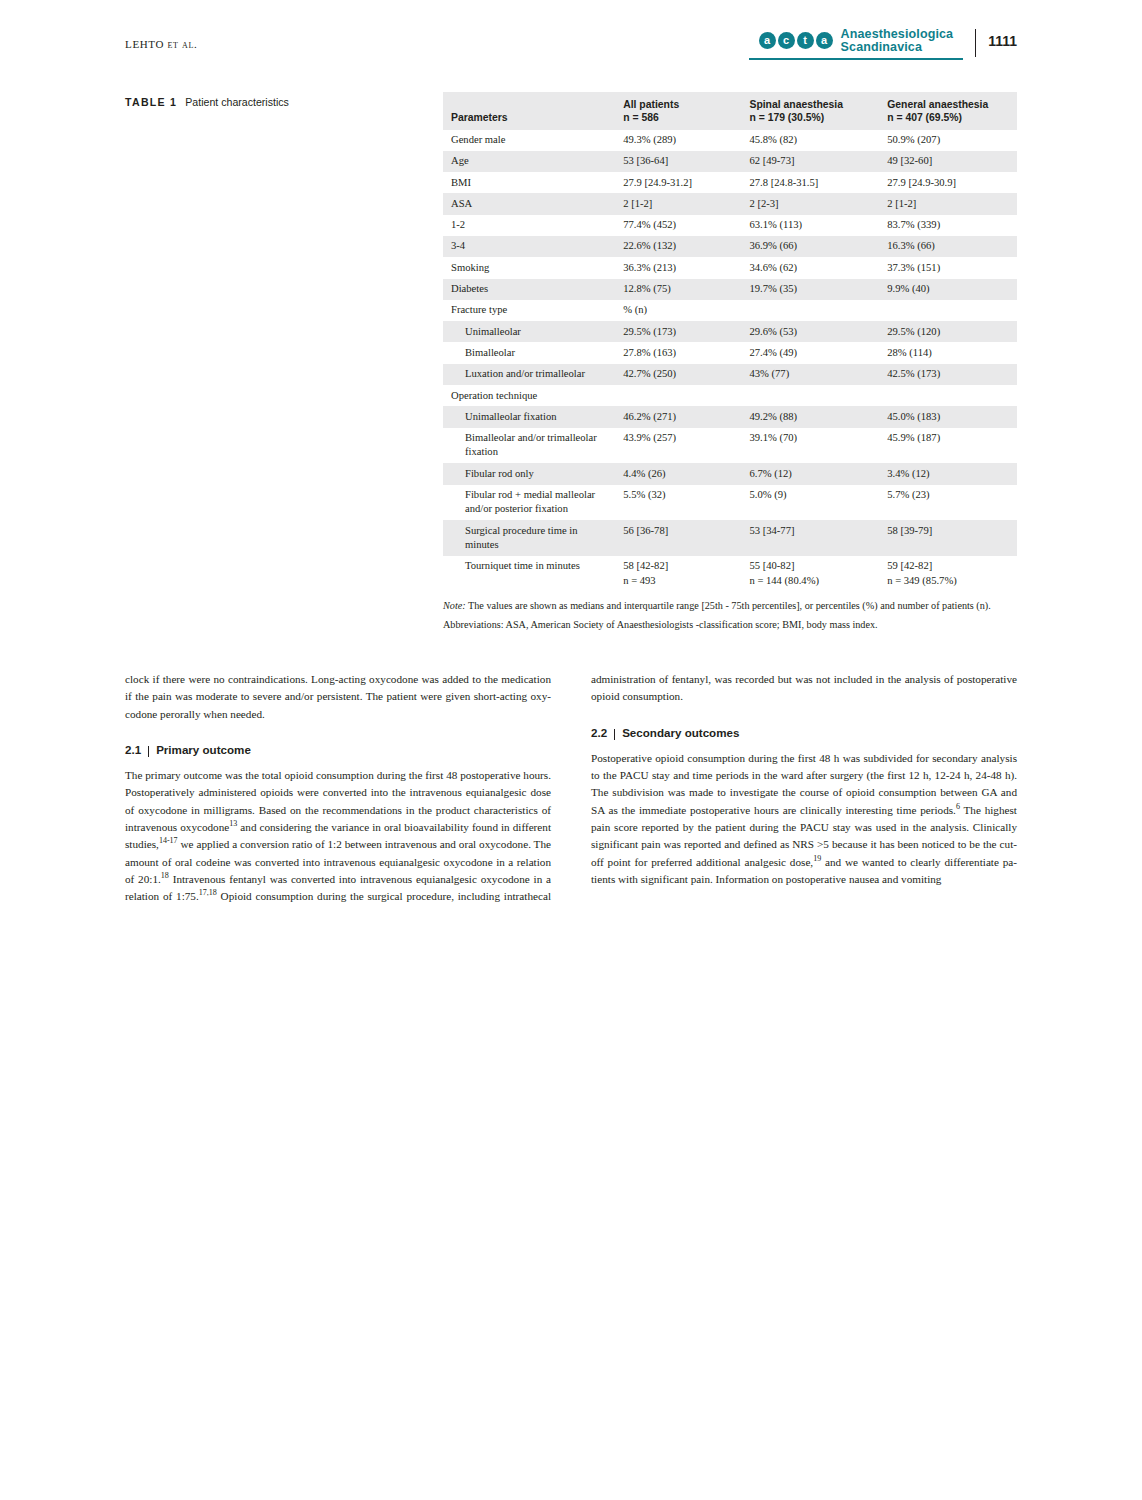Lehto et al.
a
c
t
a
Anaesthesiologica
Scandinavica
1111
Table 1 Patient characteristics
| Parameters | All patients n = 586 | Spinal anaesthesia n = 179 (30.5%) | General anaesthesia n = 407 (69.5%) |
| --- | --- | --- | --- |
| Gender male | 49.3% (289) | 45.8% (82) | 50.9% (207) |
| Age | 53 [36-64] | 62 [49-73] | 49 [32-60] |
| BMI | 27.9 [24.9-31.2] | 27.8 [24.8-31.5] | 27.9 [24.9-30.9] |
| ASA | 2 [1-2] | 2 [2-3] | 2 [1-2] |
| 1-2 | 77.4% (452) | 63.1% (113) | 83.7% (339) |
| 3-4 | 22.6% (132) | 36.9% (66) | 16.3% (66) |
| Smoking | 36.3% (213) | 34.6% (62) | 37.3% (151) |
| Diabetes | 12.8% (75) | 19.7% (35) | 9.9% (40) |
| Fracture type | % (n) | | |
| Unimalleolar | 29.5% (173) | 29.6% (53) | 29.5% (120) |
| Bimalleolar | 27.8% (163) | 27.4% (49) | 28% (114) |
| Luxation and/or trimalleolar | 42.7% (250) | 43% (77) | 42.5% (173) |
| Operation technique | | | |
| Unimalleolar fixation | 46.2% (271) | 49.2% (88) | 45.0% (183) |
| Bimalleolar and/or trimalleolar fixation | 43.9% (257) | 39.1% (70) | 45.9% (187) |
| Fibular rod only | 4.4% (26) | 6.7% (12) | 3.4% (12) |
| Fibular rod + medial malleolar and/or posterior fixation | 5.5% (32) | 5.0% (9) | 5.7% (23) |
| Surgical procedure time in minutes | 56 [36-78] | 53 [34-77] | 58 [39-79] |
| Tourniquet time in minutes | 58 [42-82] n = 493 | 55 [40-82] n = 144 (80.4%) | 59 [42-82] n = 349 (85.7%) |
Note: The values are shown as medians and interquartile range [25th - 75th percentiles], or percentiles (%) and number of patients (n).
Abbreviations: ASA, American Society of Anaesthesiologists -classification score; BMI, body mass index.
clock if there were no contraindications. Long-acting oxycodone was added to the medication if the pain was moderate to severe and/or persistent. The patient were given short-acting oxycodone perorally when needed.
2.1 Primary outcome
The primary outcome was the total opioid consumption during the first 48 postoperative hours. Postoperatively administered opioids were converted into the intravenous equianalgesic dose of oxycodone in milligrams. Based on the recommendations in the product characteristics of intravenous oxycodone13 and considering the variance in oral bioavailability found in different studies,14-17 we applied a conversion ratio of 1:2 between intravenous and oral oxycodone. The amount of oral codeine was converted into intravenous equianalgesic oxycodone in a relation of 20:1.18 Intravenous fentanyl was converted into intravenous equianalgesic oxycodone in a relation of 1:75.17,18 Opioid consumption during the surgical procedure, including intrathecal administration of fentanyl, was recorded but was not included in the analysis of postoperative opioid consumption.
2.2 Secondary outcomes
Postoperative opioid consumption during the first 48 h was subdivided for secondary analysis to the PACU stay and time periods in the ward after surgery (the first 12 h, 12-24 h, 24-48 h). The subdivision was made to investigate the course of opioid consumption between GA and SA as the immediate postoperative hours are clinically interesting time periods.6 The highest pain score reported by the patient during the PACU stay was used in the analysis. Clinically significant pain was reported and defined as NRS >5 because it has been noticed to be the cut-off point for preferred additional analgesic dose,19 and we wanted to clearly differentiate patients with significant pain. Information on postoperative nausea and vomiting